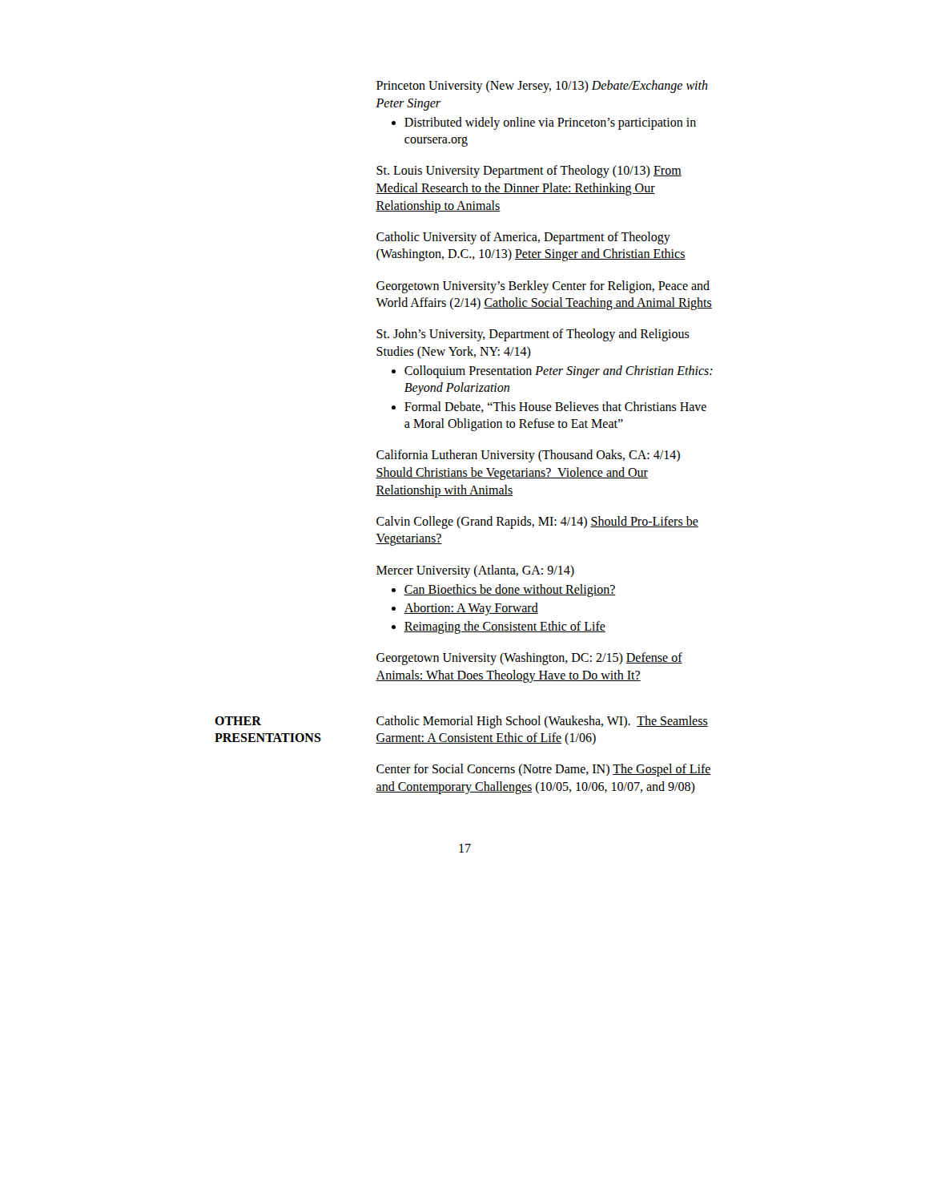Princeton University (New Jersey, 10/13) Debate/Exchange with Peter Singer
Distributed widely online via Princeton’s participation in coursera.org
St. Louis University Department of Theology (10/13) From Medical Research to the Dinner Plate: Rethinking Our Relationship to Animals
Catholic University of America, Department of Theology (Washington, D.C., 10/13) Peter Singer and Christian Ethics
Georgetown University’s Berkley Center for Religion, Peace and World Affairs (2/14) Catholic Social Teaching and Animal Rights
St. John’s University, Department of Theology and Religious Studies (New York, NY: 4/14)
Colloquium Presentation Peter Singer and Christian Ethics: Beyond Polarization
Formal Debate, “This House Believes that Christians Have a Moral Obligation to Refuse to Eat Meat”
California Lutheran University (Thousand Oaks, CA: 4/14) Should Christians be Vegetarians? Violence and Our Relationship with Animals
Calvin College (Grand Rapids, MI: 4/14) Should Pro-Lifers be Vegetarians?
Mercer University (Atlanta, GA: 9/14)
Can Bioethics be done without Religion?
Abortion: A Way Forward
Reimaging the Consistent Ethic of Life
Georgetown University (Washington, DC: 2/15) Defense of Animals: What Does Theology Have to Do with It?
Other
Presentations
Catholic Memorial High School (Waukesha, WI). The Seamless Garment: A Consistent Ethic of Life (1/06)
Center for Social Concerns (Notre Dame, IN) The Gospel of Life and Contemporary Challenges (10/05, 10/06, 10/07, and 9/08)
17